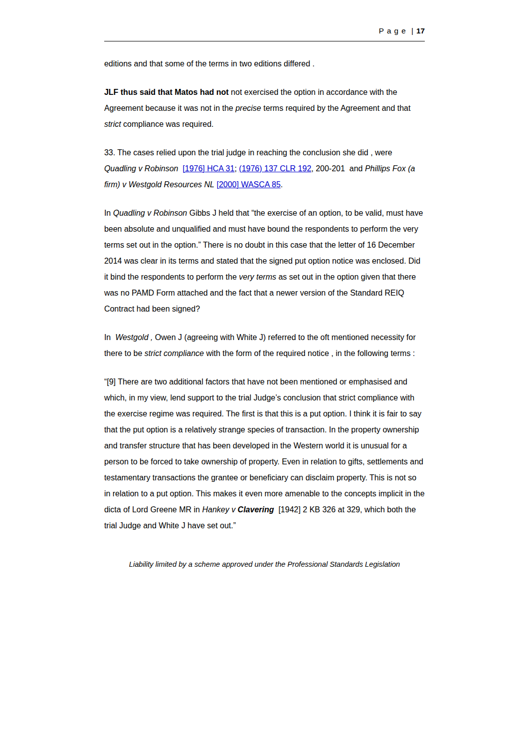P a g e | 17
editions and that some of the terms in two editions differed .
JLF thus said that Matos had not not exercised the option in accordance with the Agreement because it was not in the precise terms required by the Agreement and that strict compliance was required.
33. The cases relied upon the trial judge in reaching the conclusion she did , were Quadling v Robinson [1976] HCA 31; (1976) 137 CLR 192, 200-201 and Phillips Fox (a firm) v Westgold Resources NL [2000] WASCA 85.
In Quadling v Robinson Gibbs J held that “the exercise of an option, to be valid, must have been absolute and unqualified and must have bound the respondents to perform the very terms set out in the option.” There is no doubt in this case that the letter of 16 December 2014 was clear in its terms and stated that the signed put option notice was enclosed. Did it bind the respondents to perform the very terms as set out in the option given that there was no PAMD Form attached and the fact that a newer version of the Standard REIQ Contract had been signed?
In Westgold , Owen J (agreeing with White J) referred to the oft mentioned necessity for there to be strict compliance with the form of the required notice , in the following terms :
“[9] There are two additional factors that have not been mentioned or emphasised and which, in my view, lend support to the trial Judge’s conclusion that strict compliance with the exercise regime was required. The first is that this is a put option. I think it is fair to say that the put option is a relatively strange species of transaction. In the property ownership and transfer structure that has been developed in the Western world it is unusual for a person to be forced to take ownership of property. Even in relation to gifts, settlements and testamentary transactions the grantee or beneficiary can disclaim property. This is not so in relation to a put option. This makes it even more amenable to the concepts implicit in the dicta of Lord Greene MR in Hankey v Clavering [1942] 2 KB 326 at 329, which both the trial Judge and White J have set out.”
Liability limited by a scheme approved under the Professional Standards Legislation